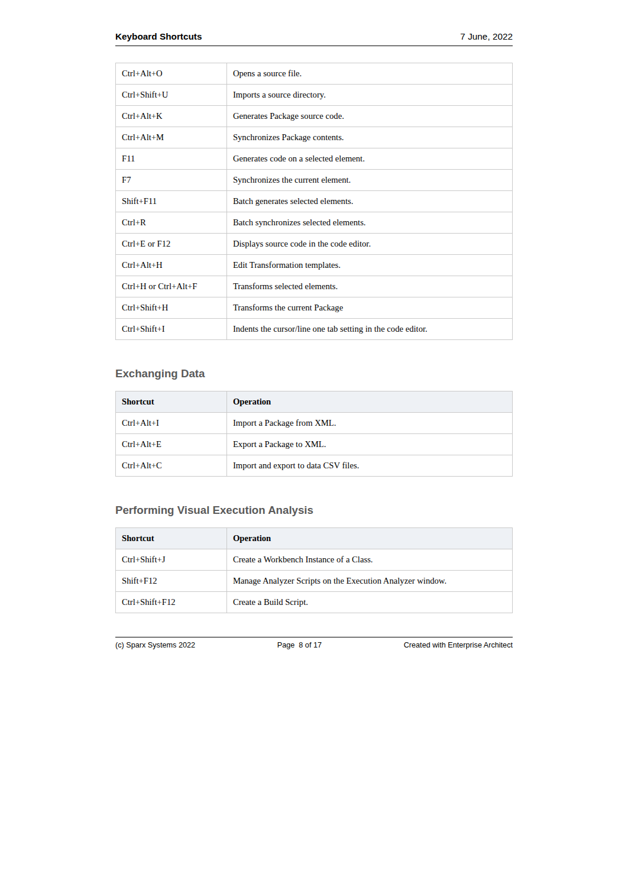Keyboard Shortcuts 7 June, 2022
| Ctrl+Alt+O | Opens a source file. |
| Ctrl+Shift+U | Imports a source directory. |
| Ctrl+Alt+K | Generates Package source code. |
| Ctrl+Alt+M | Synchronizes Package contents. |
| F11 | Generates code on a selected element. |
| F7 | Synchronizes the current element. |
| Shift+F11 | Batch generates selected elements. |
| Ctrl+R | Batch synchronizes selected elements. |
| Ctrl+E or F12 | Displays source code in the code editor. |
| Ctrl+Alt+H | Edit Transformation templates. |
| Ctrl+H or Ctrl+Alt+F | Transforms selected elements. |
| Ctrl+Shift+H | Transforms the current Package |
| Ctrl+Shift+I | Indents the cursor/line one tab setting in the code editor. |
Exchanging Data
| Shortcut | Operation |
| --- | --- |
| Ctrl+Alt+I | Import a Package from XML. |
| Ctrl+Alt+E | Export a Package to XML. |
| Ctrl+Alt+C | Import and export to data CSV files. |
Performing Visual Execution Analysis
| Shortcut | Operation |
| --- | --- |
| Ctrl+Shift+J | Create a Workbench Instance of a Class. |
| Shift+F12 | Manage Analyzer Scripts on the Execution Analyzer window. |
| Ctrl+Shift+F12 | Create a Build Script. |
(c) Sparx Systems 2022 Page 8 of 17 Created with Enterprise Architect